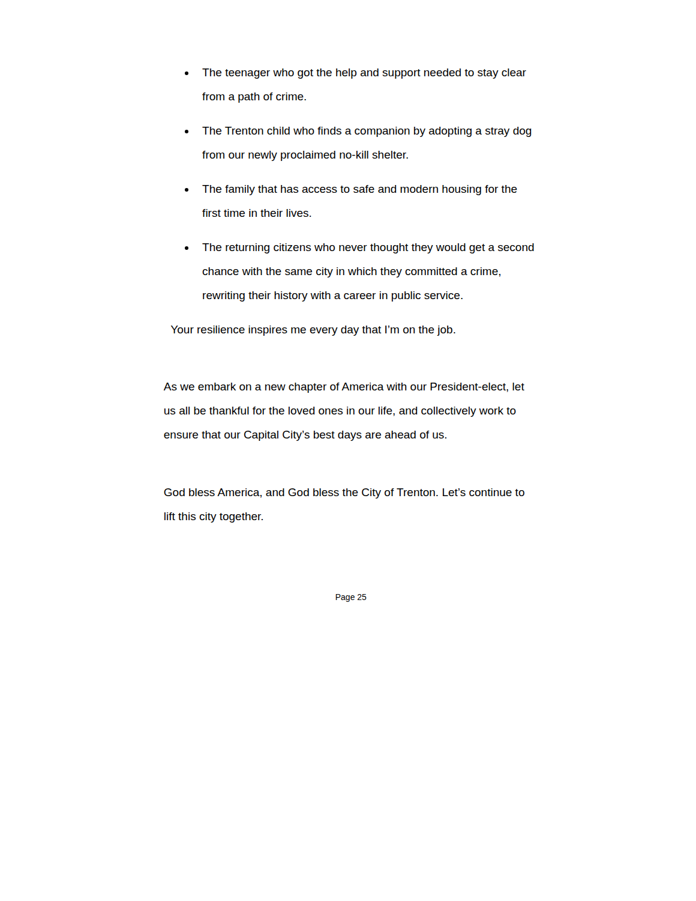The teenager who got the help and support needed to stay clear from a path of crime.
The Trenton child who finds a companion by adopting a stray dog from our newly proclaimed no-kill shelter.
The family that has access to safe and modern housing for the first time in their lives.
The returning citizens who never thought they would get a second chance with the same city in which they committed a crime, rewriting their history with a career in public service.
Your resilience inspires me every day that I’m on the job.
As we embark on a new chapter of America with our President-elect, let us all be thankful for the loved ones in our life, and collectively work to ensure that our Capital City’s best days are ahead of us.
God bless America, and God bless the City of Trenton. Let’s continue to lift this city together.
Page 25